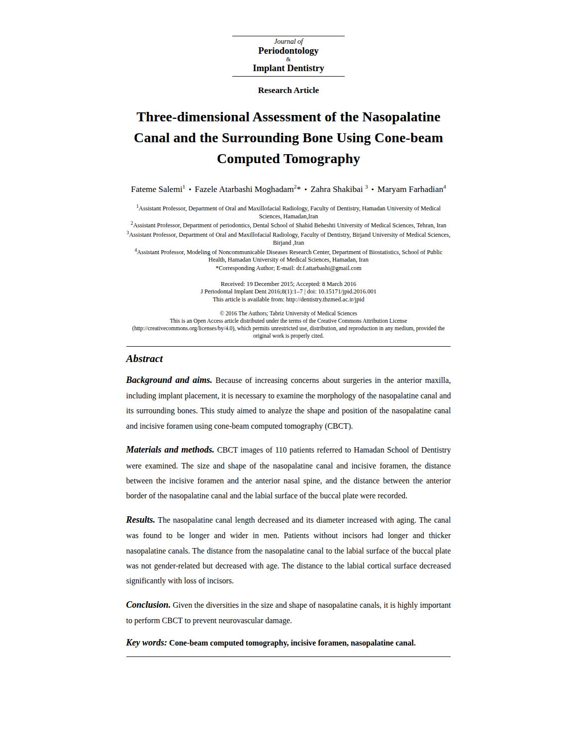Journal of
Periodontology
&
Implant Dentistry
Research Article
Three-dimensional Assessment of the Nasopalatine Canal and the Surrounding Bone Using Cone-beam Computed Tomography
Fateme Salemi1 • Fazele Atarbashi Moghadam2* • Zahra Shakibai 3 • Maryam Farhadian4
1Assistant Professor, Department of Oral and Maxillofacial Radiology, Faculty of Dentistry, Hamadan University of Medical Sciences, Hamadan,Iran
2Assistant Professor, Department of periodontics, Dental School of Shahid Beheshti University of Medical Sciences, Tehran, Iran
3Assistant Professor, Department of Oral and Maxillofacial Radiology, Faculty of Dentistry, Birjand University of Medical Sciences, Birjand ,Iran
4Assistant Professor, Modeling of Noncommunicable Diseases Research Center, Department of Biostatistics, School of Public Health, Hamadan University of Medical Sciences, Hamadan, Iran *Corresponding Author; E-mail: dr.f.attarbashi@gmail.com
Received: 19 December 2015; Accepted: 8 March 2016
J Periodontal Implant Dent 2016;8(1):1–7 | doi: 10.15171/jpid.2016.001
This article is available from: http://dentistry.tbzmed.ac.ir/jpid
© 2016 The Authors; Tabriz University of Medical Sciences
This is an Open Access article distributed under the terms of the Creative Commons Attribution License
(http://creativecommons.org/licenses/by/4.0), which permits unrestricted use, distribution, and reproduction in any medium, provided the original work is properly cited.
Abstract
Background and aims. Because of increasing concerns about surgeries in the anterior maxilla, including implant placement, it is necessary to examine the morphology of the nasopalatine canal and its surrounding bones. This study aimed to analyze the shape and position of the nasopalatine canal and incisive foramen using cone-beam computed tomography (CBCT).
Materials and methods. CBCT images of 110 patients referred to Hamadan School of Dentistry were examined. The size and shape of the nasopalatine canal and incisive foramen, the distance between the incisive foramen and the anterior nasal spine, and the distance between the anterior border of the nasopalatine canal and the labial surface of the buccal plate were recorded.
Results. The nasopalatine canal length decreased and its diameter increased with aging. The canal was found to be longer and wider in men. Patients without incisors had longer and thicker nasopalatine canals. The distance from the nasopalatine canal to the labial surface of the buccal plate was not gender-related but decreased with age. The distance to the labial cortical surface decreased significantly with loss of incisors.
Conclusion. Given the diversities in the size and shape of nasopalatine canals, it is highly important to perform CBCT to prevent neurovascular damage.
Key words: Cone-beam computed tomography, incisive foramen, nasopalatine canal.